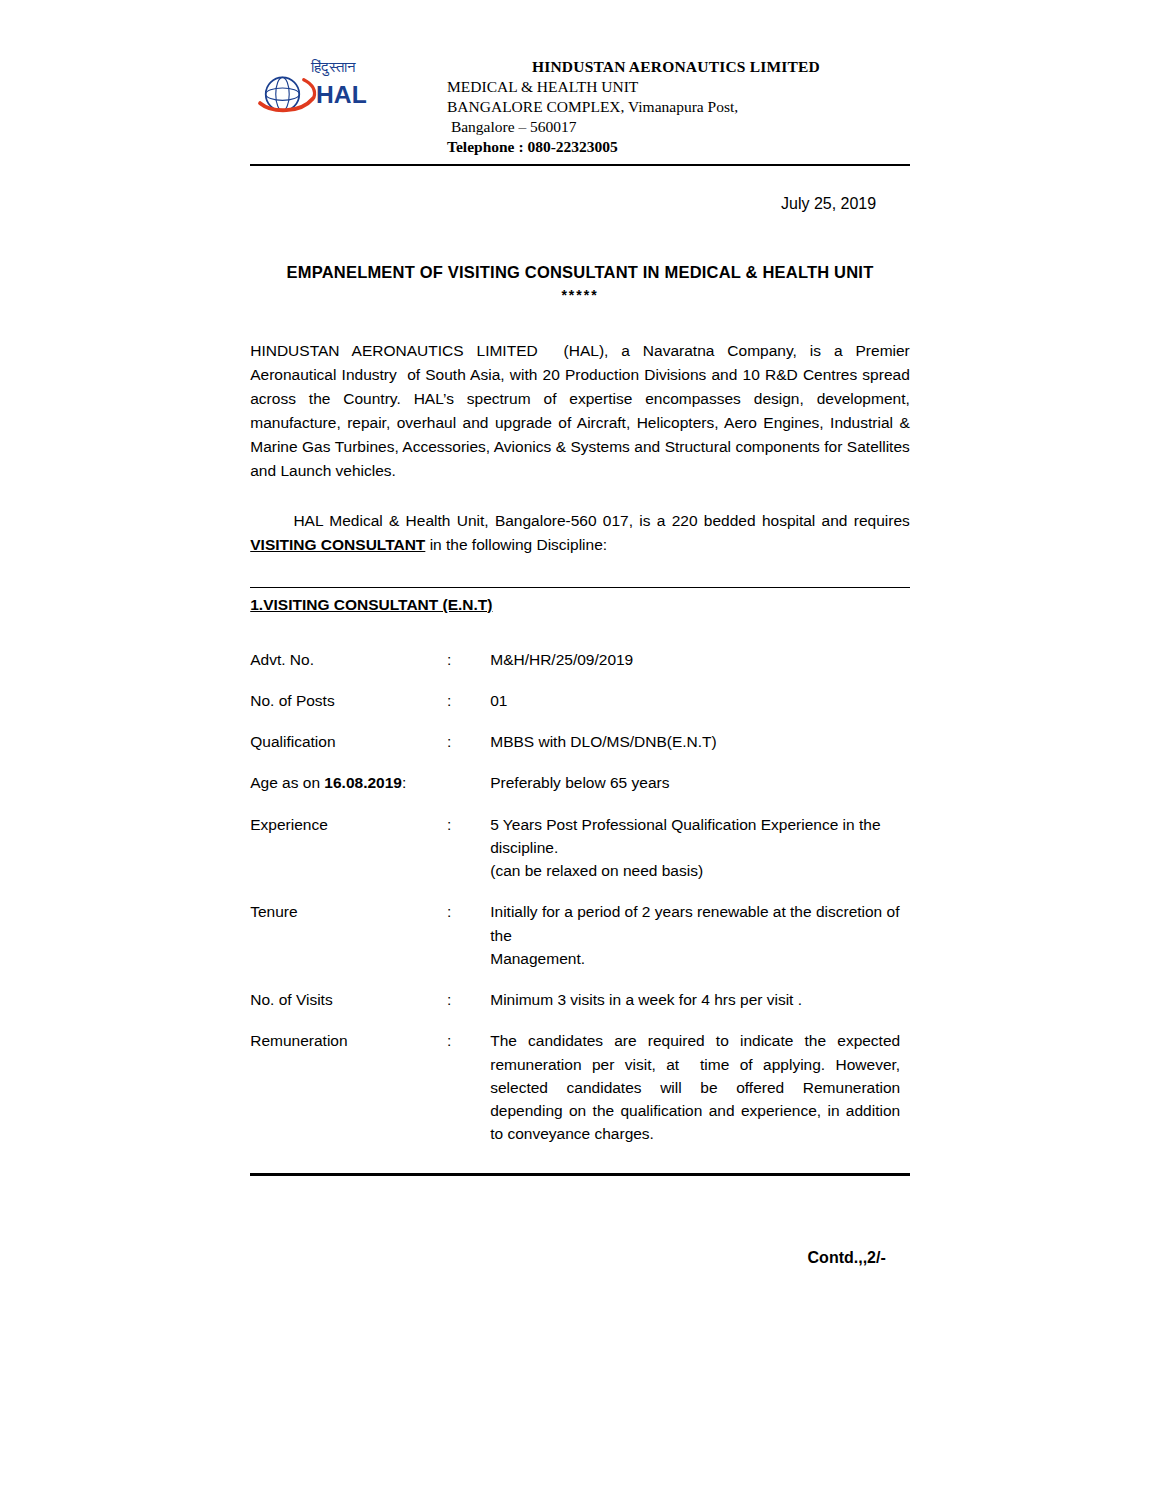हिंदुस्तान HAL
HINDUSTAN AERONAUTICS LIMITED
MEDICAL & HEALTH UNIT
BANGALORE COMPLEX, Vimanapura Post,
Bangalore – 560017
Telephone : 080-22323005
July 25, 2019
EMPANELMENT OF VISITING CONSULTANT IN MEDICAL & HEALTH UNIT
*****
HINDUSTAN AERONAUTICS LIMITED (HAL), a Navaratna Company, is a Premier Aeronautical Industry of South Asia, with 20 Production Divisions and 10 R&D Centres spread across the Country. HAL’s spectrum of expertise encompasses design, development, manufacture, repair, overhaul and upgrade of Aircraft, Helicopters, Aero Engines, Industrial & Marine Gas Turbines, Accessories, Avionics & Systems and Structural components for Satellites and Launch vehicles.
HAL Medical & Health Unit, Bangalore-560 017, is a 220 bedded hospital and requires VISITING CONSULTANT in the following Discipline:
1.VISITING CONSULTANT (E.N.T)
| Advt. No. | : | M&H/HR/25/09/2019 |
| No. of Posts | : | 01 |
| Qualification | : | MBBS with DLO/MS/DNB(E.N.T) |
| Age as on 16.08.2019 : | | Preferably below 65 years |
| Experience | : | 5 Years Post Professional Qualification Experience in the discipline. (can be relaxed on need basis) |
| Tenure | : | Initially for a period of 2 years renewable at the discretion of the Management. |
| No. of Visits | : | Minimum 3 visits in a week for 4 hrs per visit . |
| Remuneration | : | The candidates are required to indicate the expected remuneration per visit, at time of applying. However, selected candidates will be offered Remuneration depending on the qualification and experience, in addition to conveyance charges. |
Contd.,,2/-